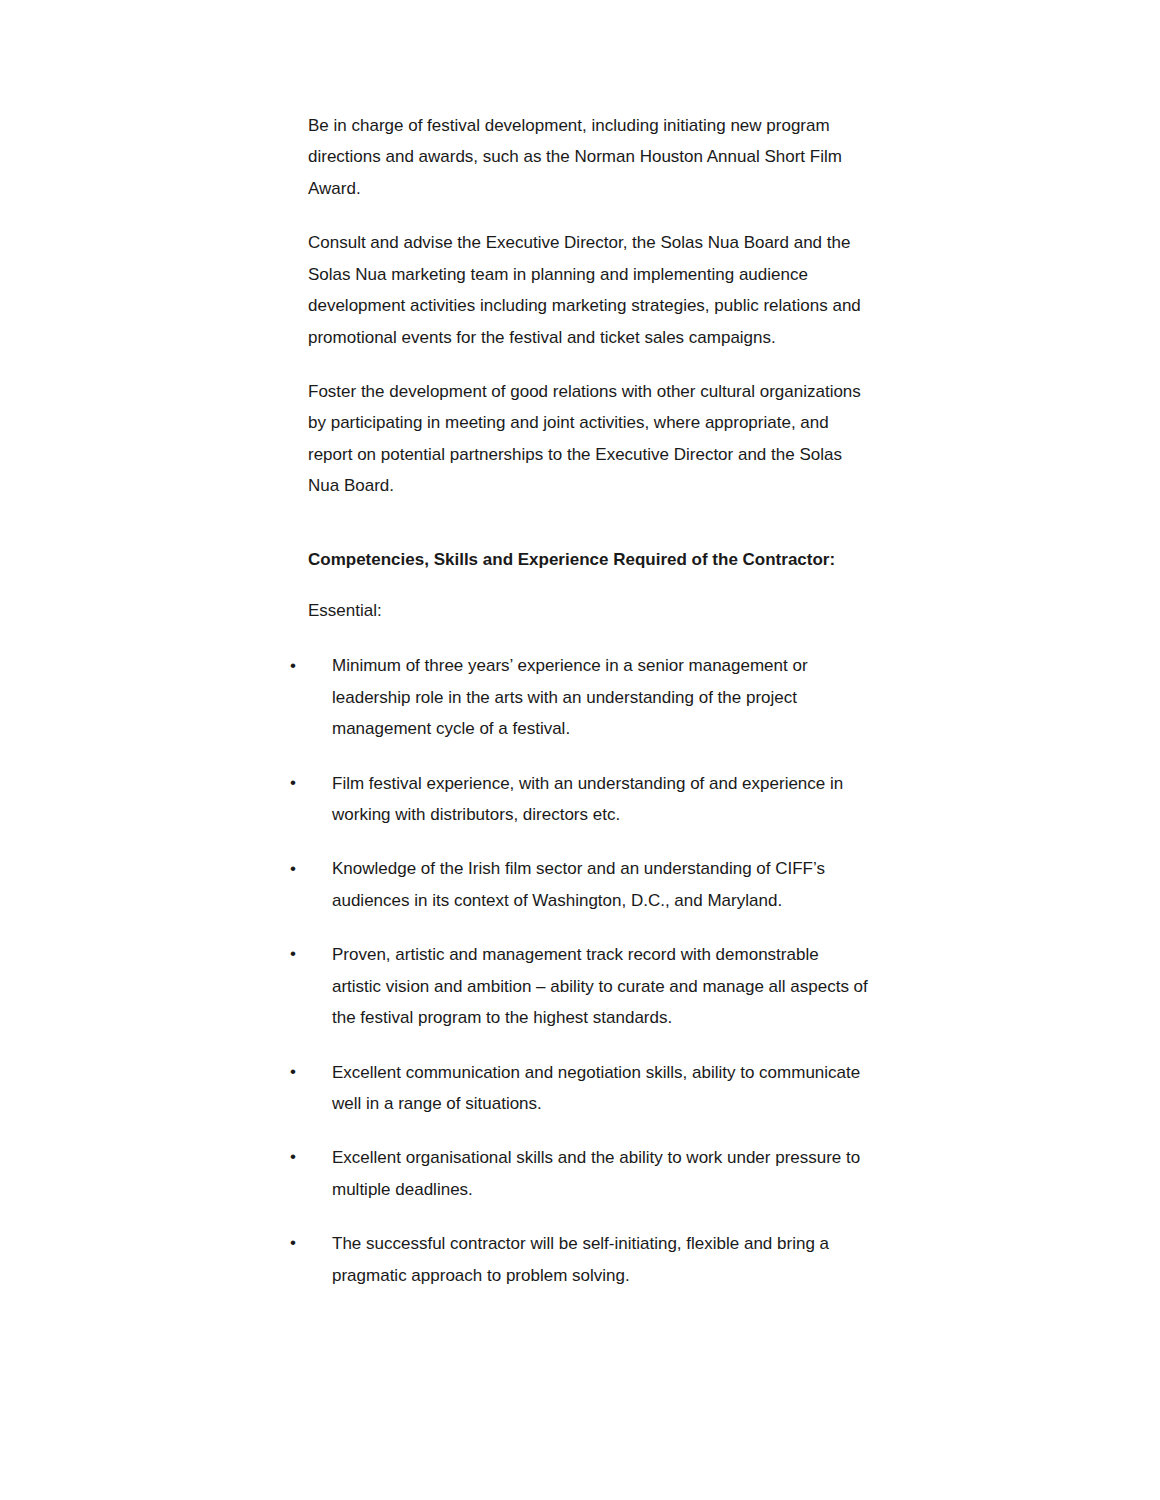Be in charge of festival development, including initiating new program directions and awards, such as the Norman Houston Annual Short Film Award.
Consult and advise the Executive Director, the Solas Nua Board and the Solas Nua marketing team in planning and implementing audience development activities including marketing strategies, public relations and promotional events for the festival and ticket sales campaigns.
Foster the development of good relations with other cultural organizations by participating in meeting and joint activities, where appropriate, and report on potential partnerships to the Executive Director and the Solas Nua Board.
Competencies, Skills and Experience Required of the Contractor:
Essential:
Minimum of three years’ experience in a senior management or leadership role in the arts with an understanding of the project management cycle of a festival.
Film festival experience, with an understanding of and experience in working with distributors, directors etc.
Knowledge of the Irish film sector and an understanding of CIFF’s audiences in its context of Washington, D.C., and Maryland.
Proven, artistic and management track record with demonstrable artistic vision and ambition – ability to curate and manage all aspects of the festival program to the highest standards.
Excellent communication and negotiation skills, ability to communicate well in a range of situations.
Excellent organisational skills and the ability to work under pressure to multiple deadlines.
The successful contractor will be self-initiating, flexible and bring a pragmatic approach to problem solving.